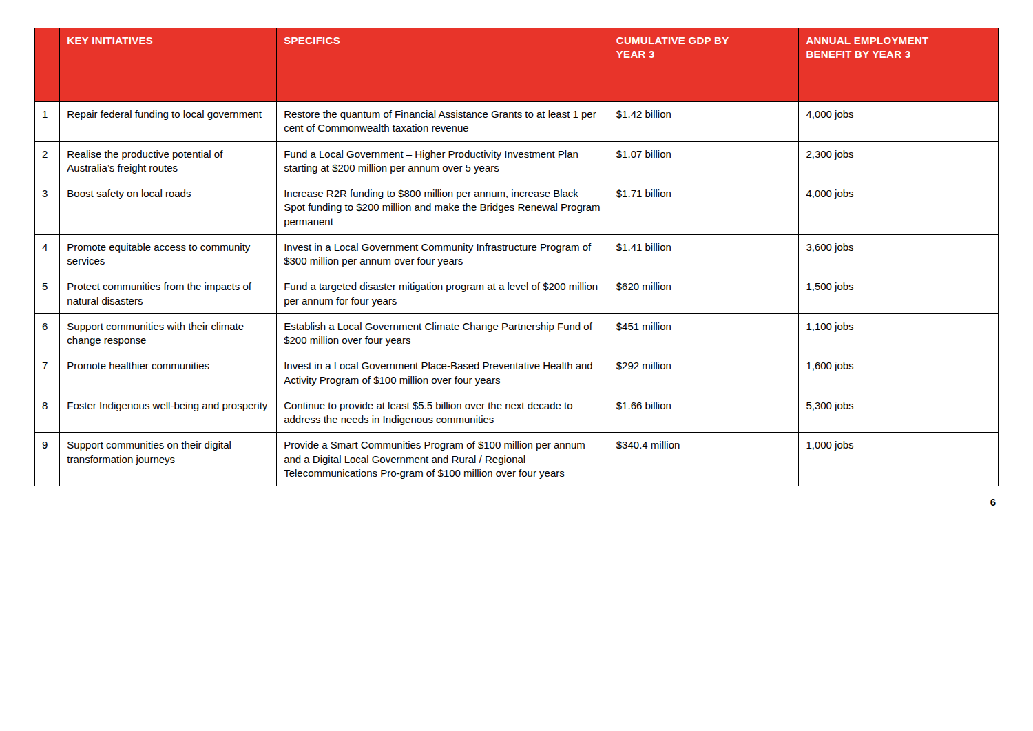| | Key Initiatives | Specifics | Cumulative GDP by Year 3 | Annual Employment Benefit by Year 3 |
| --- | --- | --- | --- | --- |
| 1 | Repair federal funding to local government | Restore the quantum of Financial Assistance Grants to at least 1 per cent of Commonwealth taxation revenue | $1.42 billion | 4,000 jobs |
| 2 | Realise the productive potential of Australia’s freight routes | Fund a Local Government – Higher Productivity Investment Plan starting at $200 million per annum over 5 years | $1.07 billion | 2,300 jobs |
| 3 | Boost safety on local roads | Increase R2R funding to $800 million per annum, increase Black Spot funding to $200 million and make the Bridges Renewal Program permanent | $1.71 billion | 4,000 jobs |
| 4 | Promote equitable access to community services | Invest in a Local Government Community Infrastructure Program of $300 million per annum over four years | $1.41 billion | 3,600 jobs |
| 5 | Protect communities from the impacts of natural disasters | Fund a targeted disaster mitigation program at a level of $200 million per annum for four years | $620 million | 1,500 jobs |
| 6 | Support communities with their climate change response | Establish a Local Government Climate Change Partnership Fund of $200 million over four years | $451 million | 1,100 jobs |
| 7 | Promote healthier communities | Invest in a Local Government Place-Based Preventative Health and Activity Program of $100 million over four years | $292 million | 1,600 jobs |
| 8 | Foster Indigenous well-being and prosperity | Continue to provide at least $5.5 billion over the next decade to address the needs in Indigenous communities | $1.66 billion | 5,300 jobs |
| 9 | Support communities on their digital transformation journeys | Provide a Smart Communities Program of $100 million per annum and a Digital Local Government and Rural / Regional Telecommunications Pro-gram of $100 million over four years | $340.4 million | 1,000 jobs |
6